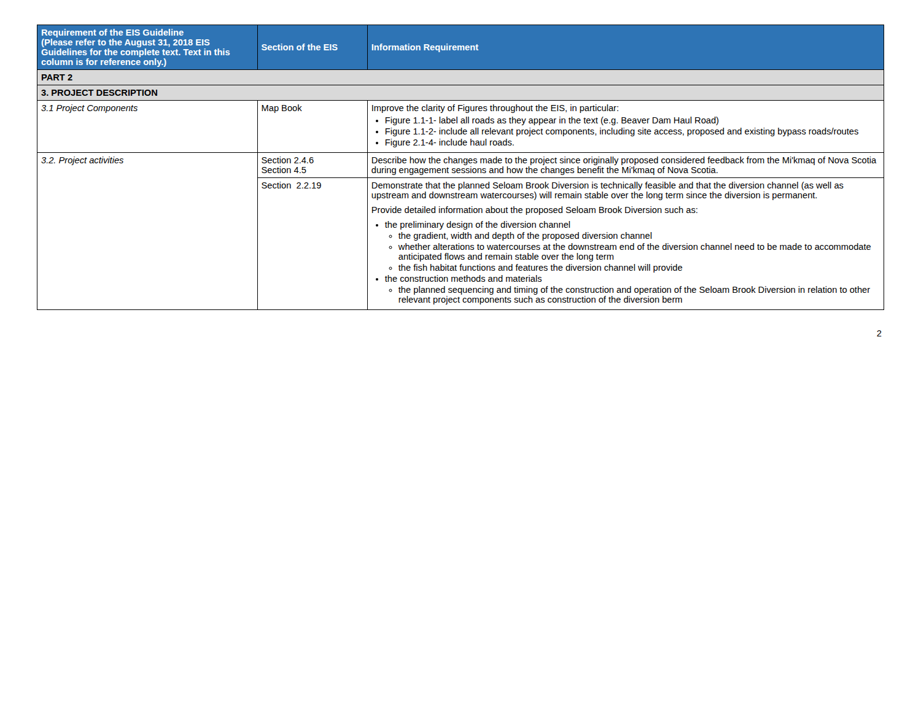| Requirement of the EIS Guideline (Please refer to the August 31, 2018 EIS Guidelines for the complete text. Text in this column is for reference only.) | Section of the EIS | Information Requirement |
| --- | --- | --- |
| PART 2 |
| 3. PROJECT DESCRIPTION |
| 3.1 Project Components | Map Book | Improve the clarity of Figures throughout the EIS, in particular: Figure 1.1-1- label all roads as they appear in the text (e.g. Beaver Dam Haul Road) Figure 1.1-2- include all relevant project components, including site access, proposed and existing bypass roads/routes Figure 2.1-4- include haul roads. |
| 3.2. Project activities | Section 2.4.6 Section 4.5 | Describe how the changes made to the project since originally proposed considered feedback from the Mi'kmaq of Nova Scotia during engagement sessions and how the changes benefit the Mi'kmaq of Nova Scotia. |
| Section 2.2.19 | Demonstrate that the planned Seloam Brook Diversion is technically feasible and that the diversion channel (as well as upstream and downstream watercourses) will remain stable over the long term since the diversion is permanent. Provide detailed information about the proposed Seloam Brook Diversion such as: the preliminary design of the diversion channel the gradient, width and depth of the proposed diversion channel whether alterations to watercourses at the downstream end of the diversion channel need to be made to accommodate anticipated flows and remain stable over the long term the fish habitat functions and features the diversion channel will provide the construction methods and materials the planned sequencing and timing of the construction and operation of the Seloam Brook Diversion in relation to other relevant project components such as construction of the diversion berm |
2